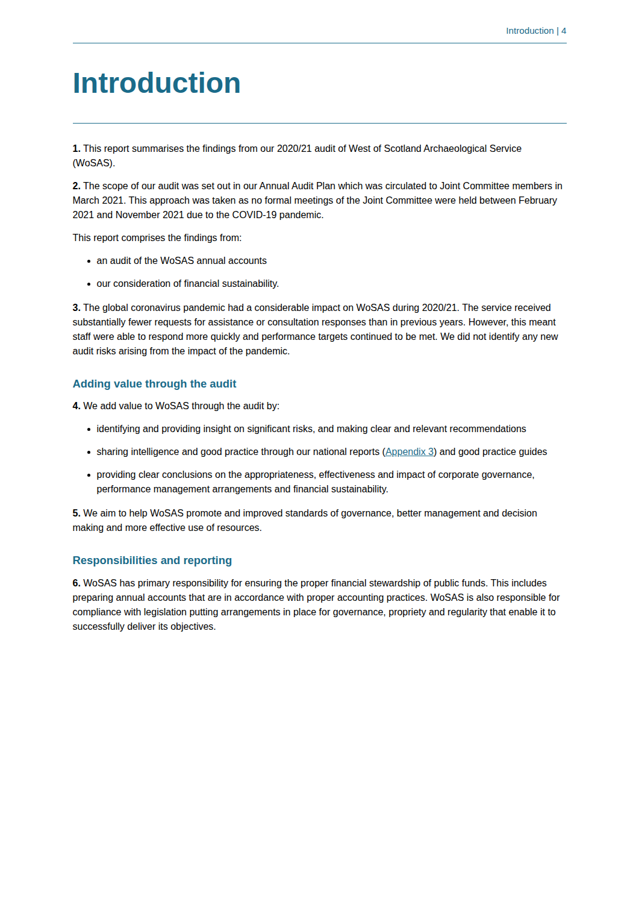Introduction | 4
Introduction
1. This report summarises the findings from our 2020/21 audit of West of Scotland Archaeological Service (WoSAS).
2. The scope of our audit was set out in our Annual Audit Plan which was circulated to Joint Committee members in March 2021. This approach was taken as no formal meetings of the Joint Committee were held between February 2021 and November 2021 due to the COVID-19 pandemic.
This report comprises the findings from:
an audit of the WoSAS annual accounts
our consideration of financial sustainability.
3. The global coronavirus pandemic had a considerable impact on WoSAS during 2020/21. The service received substantially fewer requests for assistance or consultation responses than in previous years. However, this meant staff were able to respond more quickly and performance targets continued to be met. We did not identify any new audit risks arising from the impact of the pandemic.
Adding value through the audit
4. We add value to WoSAS through the audit by:
identifying and providing insight on significant risks, and making clear and relevant recommendations
sharing intelligence and good practice through our national reports (Appendix 3) and good practice guides
providing clear conclusions on the appropriateness, effectiveness and impact of corporate governance, performance management arrangements and financial sustainability.
5. We aim to help WoSAS promote and improved standards of governance, better management and decision making and more effective use of resources.
Responsibilities and reporting
6. WoSAS has primary responsibility for ensuring the proper financial stewardship of public funds. This includes preparing annual accounts that are in accordance with proper accounting practices. WoSAS is also responsible for compliance with legislation putting arrangements in place for governance, propriety and regularity that enable it to successfully deliver its objectives.